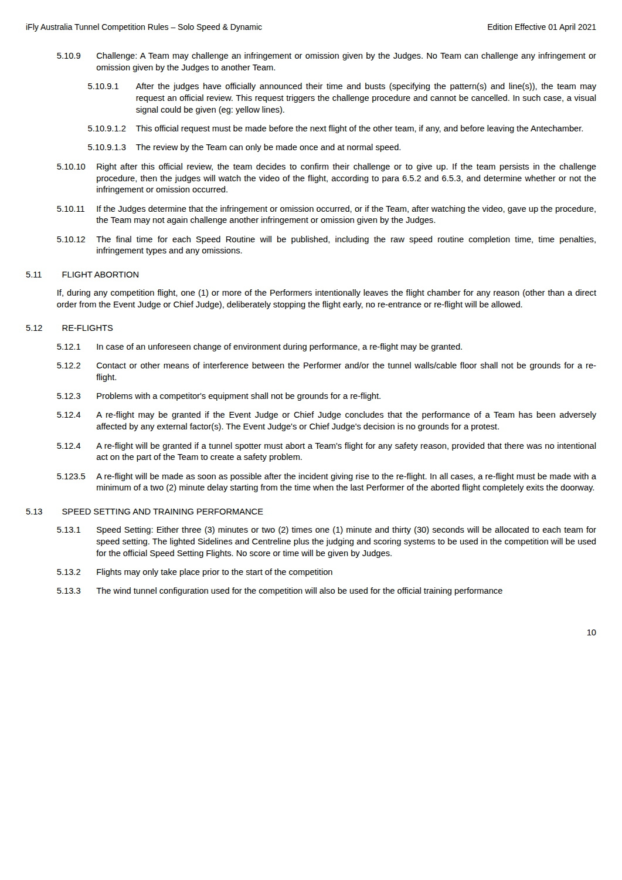iFly Australia Tunnel Competition Rules – Solo Speed & Dynamic
Edition Effective 01 April 2021
5.10.9
Challenge: A Team may challenge an infringement or omission given by the Judges. No Team can challenge any infringement or omission given by the Judges to another Team.
5.10.9.1
After the judges have officially announced their time and busts (specifying the pattern(s) and line(s)), the team may request an official review. This request triggers the challenge procedure and cannot be cancelled. In such case, a visual signal could be given (eg: yellow lines).
5.10.9.1.2
This official request must be made before the next flight of the other team, if any, and before leaving the Antechamber.
5.10.9.1.3
The review by the Team can only be made once and at normal speed.
5.10.10
Right after this official review, the team decides to confirm their challenge or to give up. If the team persists in the challenge procedure, then the judges will watch the video of the flight, according to para 6.5.2 and 6.5.3, and determine whether or not the infringement or omission occurred.
5.10.11
If the Judges determine that the infringement or omission occurred, or if the Team, after watching the video, gave up the procedure, the Team may not again challenge another infringement or omission given by the Judges.
5.10.12
The final time for each Speed Routine will be published, including the raw speed routine completion time, time penalties, infringement types and any omissions.
5.11
Flight Abortion
If, during any competition flight, one (1) or more of the Performers intentionally leaves the flight chamber for any reason (other than a direct order from the Event Judge or Chief Judge), deliberately stopping the flight early, no re-entrance or re-flight will be allowed.
5.12
Re-Flights
5.12.1
In case of an unforeseen change of environment during performance, a re-flight may be granted.
5.12.2
Contact or other means of interference between the Performer and/or the tunnel walls/cable floor shall not be grounds for a re-flight.
5.12.3
Problems with a competitor's equipment shall not be grounds for a re-flight.
5.12.4
A re-flight may be granted if the Event Judge or Chief Judge concludes that the performance of a Team has been adversely affected by any external factor(s). The Event Judge's or Chief Judge's decision is no grounds for a protest.
5.12.4
A re-flight will be granted if a tunnel spotter must abort a Team's flight for any safety reason, provided that there was no intentional act on the part of the Team to create a safety problem.
5.123.5
A re-flight will be made as soon as possible after the incident giving rise to the re-flight. In all cases, a re-flight must be made with a minimum of a two (2) minute delay starting from the time when the last Performer of the aborted flight completely exits the doorway.
5.13
Speed Setting and Training Performance
5.13.1
Speed Setting: Either three (3) minutes or two (2) times one (1) minute and thirty (30) seconds will be allocated to each team for speed setting. The lighted Sidelines and Centreline plus the judging and scoring systems to be used in the competition will be used for the official Speed Setting Flights. No score or time will be given by Judges.
5.13.2
Flights may only take place prior to the start of the competition
5.13.3
The wind tunnel configuration used for the competition will also be used for the official training performance
10